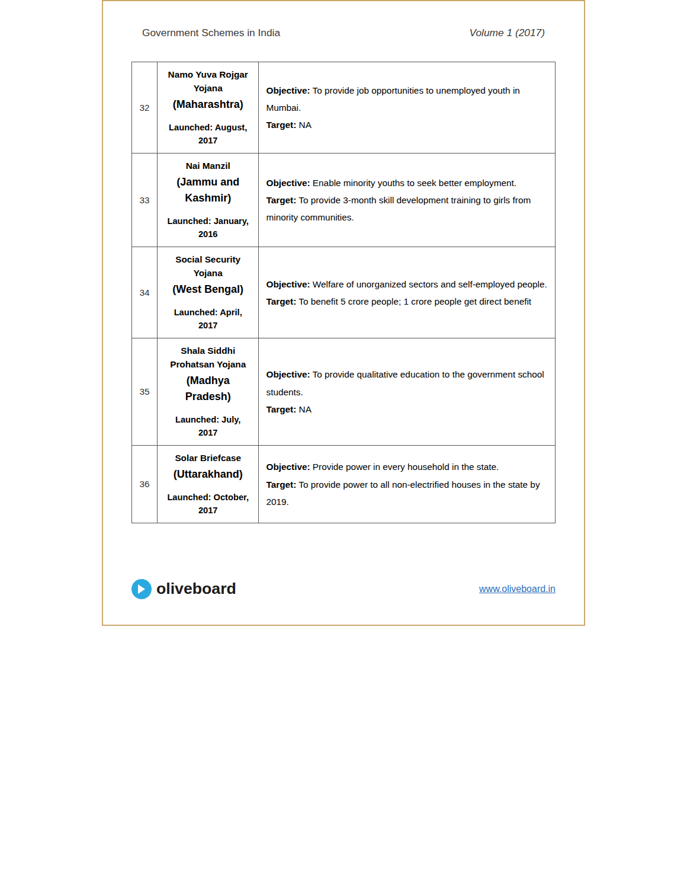Government Schemes in India
Volume 1 (2017)
| 32 | Namo Yuva Rojgar Yojana (Maharashtra) Launched: August, 2017 | Objective: To provide job opportunities to unemployed youth in Mumbai. Target: NA |
| 33 | Nai Manzil (Jammu and Kashmir) Launched: January, 2016 | Objective: Enable minority youths to seek better employment. Target: To provide 3-month skill development training to girls from minority communities. |
| 34 | Social Security Yojana (West Bengal) Launched: April, 2017 | Objective: Welfare of unorganized sectors and self-employed people. Target: To benefit 5 crore people; 1 crore people get direct benefit |
| 35 | Shala Siddhi Prohatsan Yojana (Madhya Pradesh) Launched: July, 2017 | Objective: To provide qualitative education to the government school students. Target: NA |
| 36 | Solar Briefcase (Uttarakhand) Launched: October, 2017 | Objective: Provide power in every household in the state. Target: To provide power to all non-electrified houses in the state by 2019. |
oliveboard
www.oliveboard.in